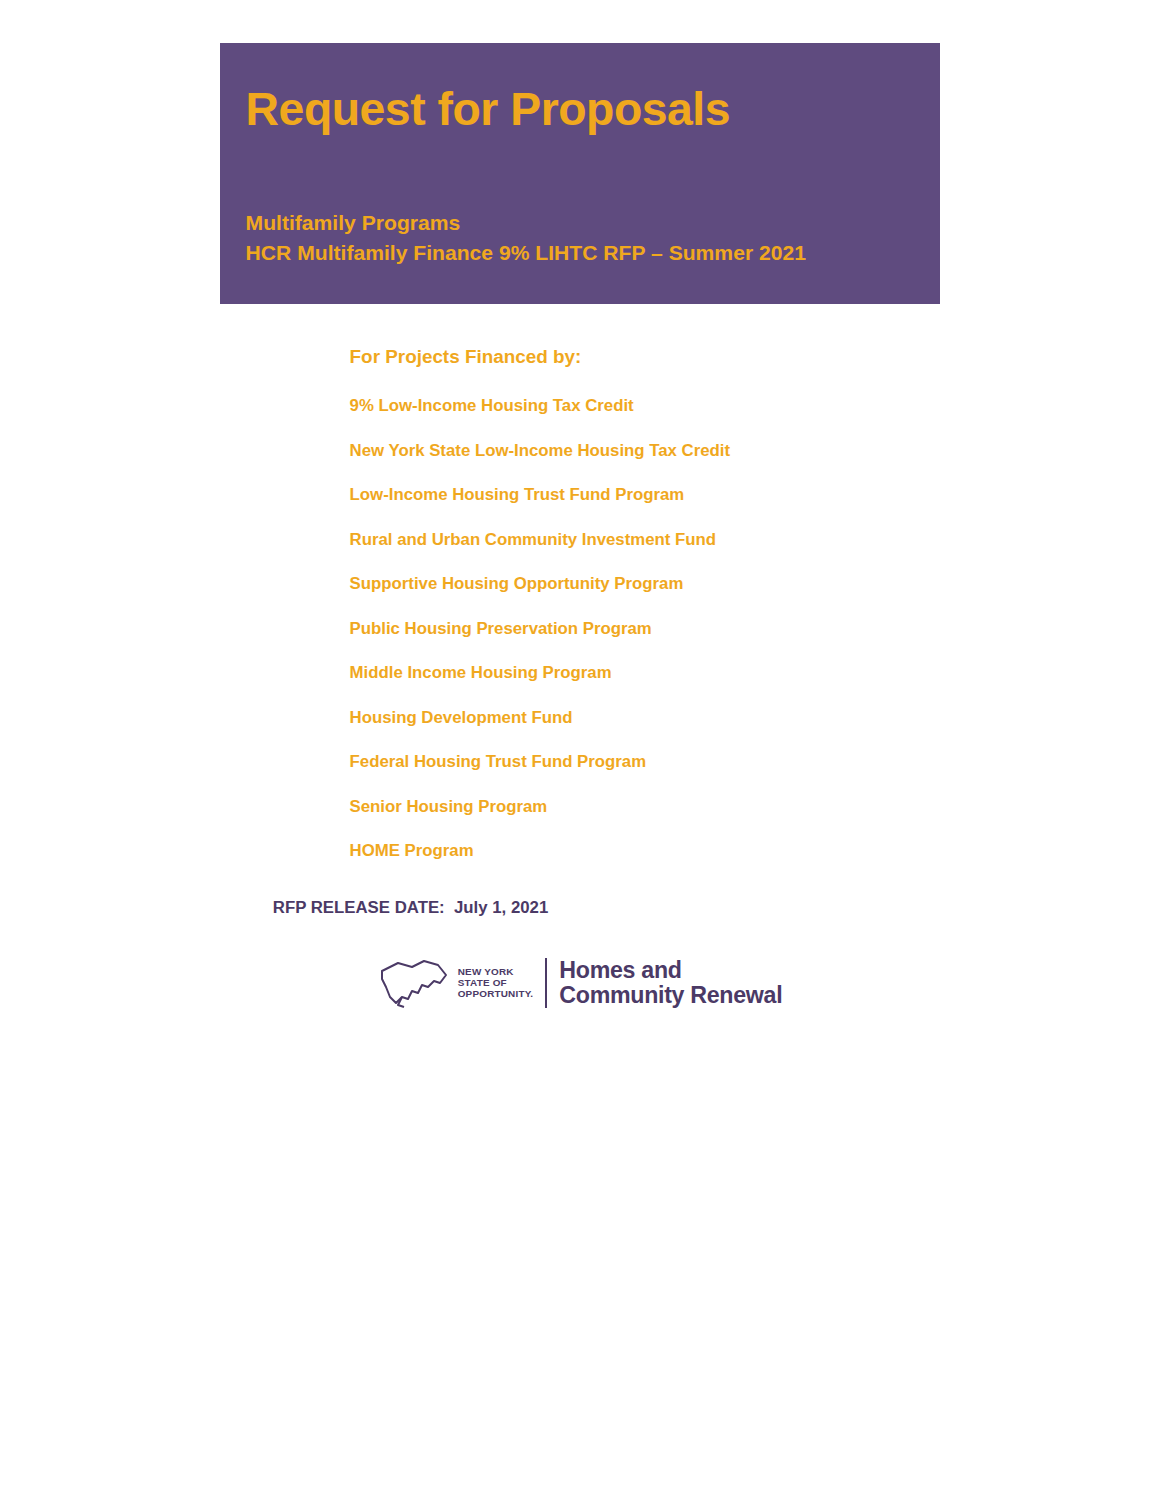Request for Proposals
Multifamily Programs HCR Multifamily Finance 9% LIHTC RFP – Summer 2021
For Projects Financed by:
9% Low-Income Housing Tax Credit
New York State Low-Income Housing Tax Credit
Low-Income Housing Trust Fund Program
Rural and Urban Community Investment Fund
Supportive Housing Opportunity Program
Public Housing Preservation Program
Middle Income Housing Program
Housing Development Fund
Federal Housing Trust Fund Program
Senior Housing Program
HOME Program
RFP RELEASE DATE: July 1, 2021
NEW YORK
STATE OF
OPPORTUNITY.
Homes and Community Renewal